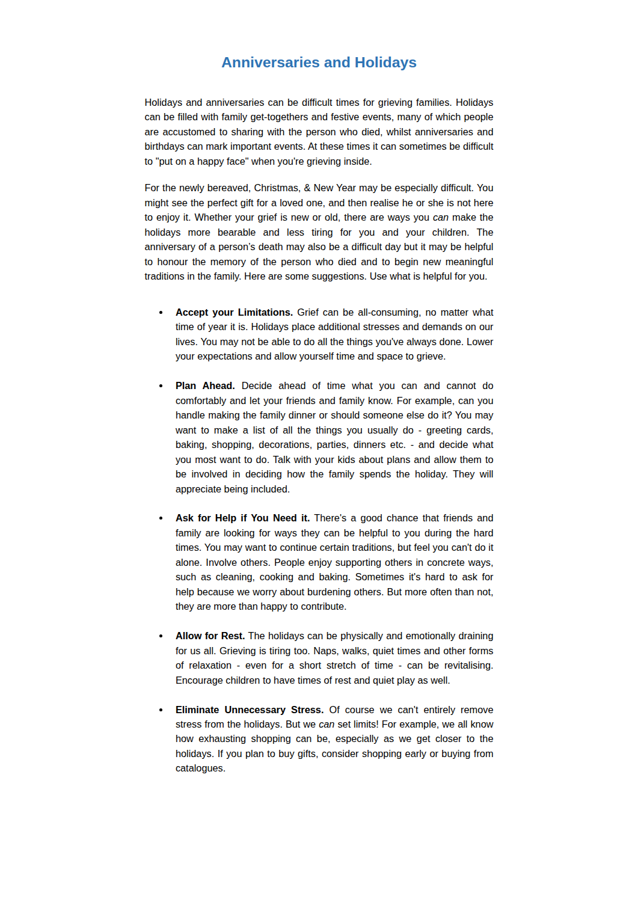Anniversaries and Holidays
Holidays and anniversaries can be difficult times for grieving families. Holidays can be filled with family get-togethers and festive events, many of which people are accustomed to sharing with the person who died, whilst anniversaries and birthdays can mark important events. At these times it can sometimes be difficult to "put on a happy face" when you're grieving inside.
For the newly bereaved, Christmas, & New Year may be especially difficult. You might see the perfect gift for a loved one, and then realise he or she is not here to enjoy it. Whether your grief is new or old, there are ways you can make the holidays more bearable and less tiring for you and your children. The anniversary of a person’s death may also be a difficult day but it may be helpful to honour the memory of the person who died and to begin new meaningful traditions in the family. Here are some suggestions. Use what is helpful for you.
Accept your Limitations. Grief can be all-consuming, no matter what time of year it is. Holidays place additional stresses and demands on our lives. You may not be able to do all the things you've always done. Lower your expectations and allow yourself time and space to grieve.
Plan Ahead. Decide ahead of time what you can and cannot do comfortably and let your friends and family know. For example, can you handle making the family dinner or should someone else do it? You may want to make a list of all the things you usually do - greeting cards, baking, shopping, decorations, parties, dinners etc. - and decide what you most want to do. Talk with your kids about plans and allow them to be involved in deciding how the family spends the holiday. They will appreciate being included.
Ask for Help if You Need it. There's a good chance that friends and family are looking for ways they can be helpful to you during the hard times. You may want to continue certain traditions, but feel you can't do it alone. Involve others. People enjoy supporting others in concrete ways, such as cleaning, cooking and baking. Sometimes it's hard to ask for help because we worry about burdening others. But more often than not, they are more than happy to contribute.
Allow for Rest. The holidays can be physically and emotionally draining for us all. Grieving is tiring too. Naps, walks, quiet times and other forms of relaxation - even for a short stretch of time - can be revitalising. Encourage children to have times of rest and quiet play as well.
Eliminate Unnecessary Stress. Of course we can't entirely remove stress from the holidays. But we can set limits! For example, we all know how exhausting shopping can be, especially as we get closer to the holidays. If you plan to buy gifts, consider shopping early or buying from catalogues.